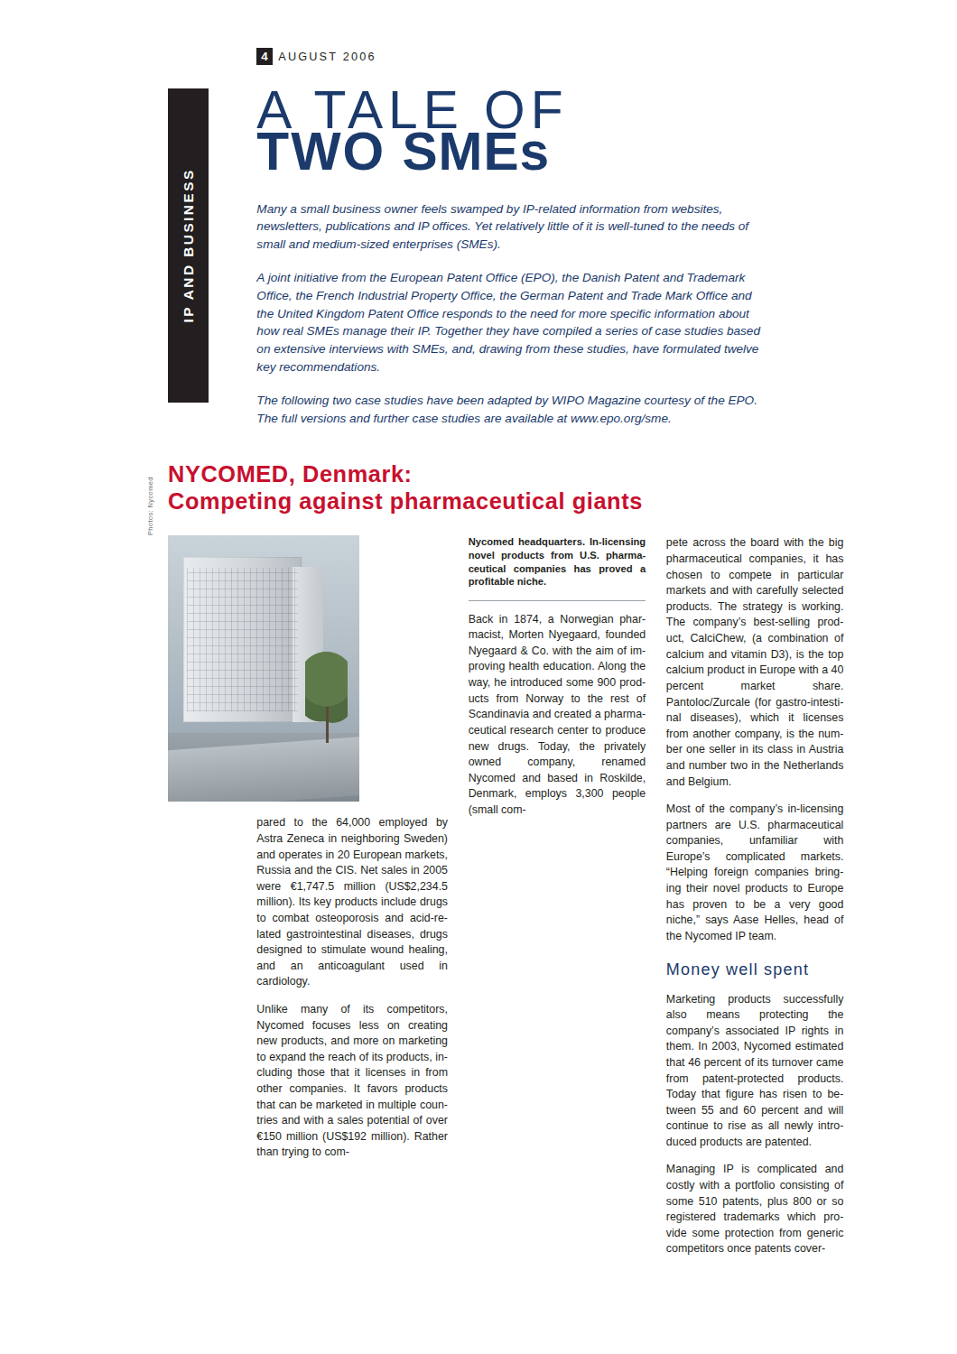4
August 2006
IP and Business
A TALE OF TWO SMEs
Many a small business owner feels swamped by IP-related information from websites, newsletters, publications and IP offices. Yet relatively little of it is well-tuned to the needs of small and medium-sized enterprises (SMEs).
A joint initiative from the European Patent Office (EPO), the Danish Patent and Trademark Office, the French Industrial Property Office, the German Patent and Trade Mark Office and the United Kingdom Patent Office responds to the need for more specific information about how real SMEs manage their IP. Together they have compiled a series of case studies based on extensive interviews with SMEs, and, drawing from these studies, have formulated twelve key recommendations.
The following two case studies have been adapted by WIPO Magazine courtesy of the EPO. The full versions and further case studies are available at www.epo.org/sme.
NYCOMED, Denmark: Competing against pharmaceutical giants
Photos: Nycomed
pared to the 64,000 employed by Astra Zeneca in neighboring Sweden) and operates in 20 European markets, Russia and the CIS. Net sales in 2005 were €1,747.5 million (US$2,234.5 million). Its key products include drugs to combat osteoporosis and acid-related gastrointestinal diseases, drugs designed to stimulate wound healing, and an anticoagulant used in cardiology.
Unlike many of its competitors, Nycomed focuses less on creating new products, and more on marketing to expand the reach of its products, including those that it licenses in from other companies. It favors products that can be marketed in multiple countries and with a sales potential of over €150 million (US$192 million). Rather than trying to com-
Nycomed headquarters. In-licensing novel products from U.S. pharmaceutical companies has proved a profitable niche.
Back in 1874, a Norwegian pharmacist, Morten Nyegaard, founded Nyegaard & Co. with the aim of improving health education. Along the way, he introduced some 900 products from Norway to the rest of Scandinavia and created a pharmaceutical research center to produce new drugs. Today, the privately owned company, renamed Nycomed and based in Roskilde, Denmark, employs 3,300 people (small com-
pete across the board with the big pharmaceutical companies, it has chosen to compete in particular markets and with carefully selected products. The strategy is working. The company’s best-selling product, CalciChew, (a combination of calcium and vitamin D3), is the top calcium product in Europe with a 40 percent market share. Pantoloc/Zurcale (for gastro-intestinal diseases), which it licenses from another company, is the number one seller in its class in Austria and number two in the Netherlands and Belgium.
Most of the company’s in-licensing partners are U.S. pharmaceutical companies, unfamiliar with Europe’s complicated markets. “Helping foreign companies bringing their novel products to Europe has proven to be a very good niche,” says Aase Helles, head of the Nycomed IP team.
Money well spent
Marketing products successfully also means protecting the company’s associated IP rights in them. In 2003, Nycomed estimated that 46 percent of its turnover came from patent-protected products. Today that figure has risen to between 55 and 60 percent and will continue to rise as all newly introduced products are patented.
Managing IP is complicated and costly with a portfolio consisting of some 510 patents, plus 800 or so registered trademarks which provide some protection from generic competitors once patents cover-